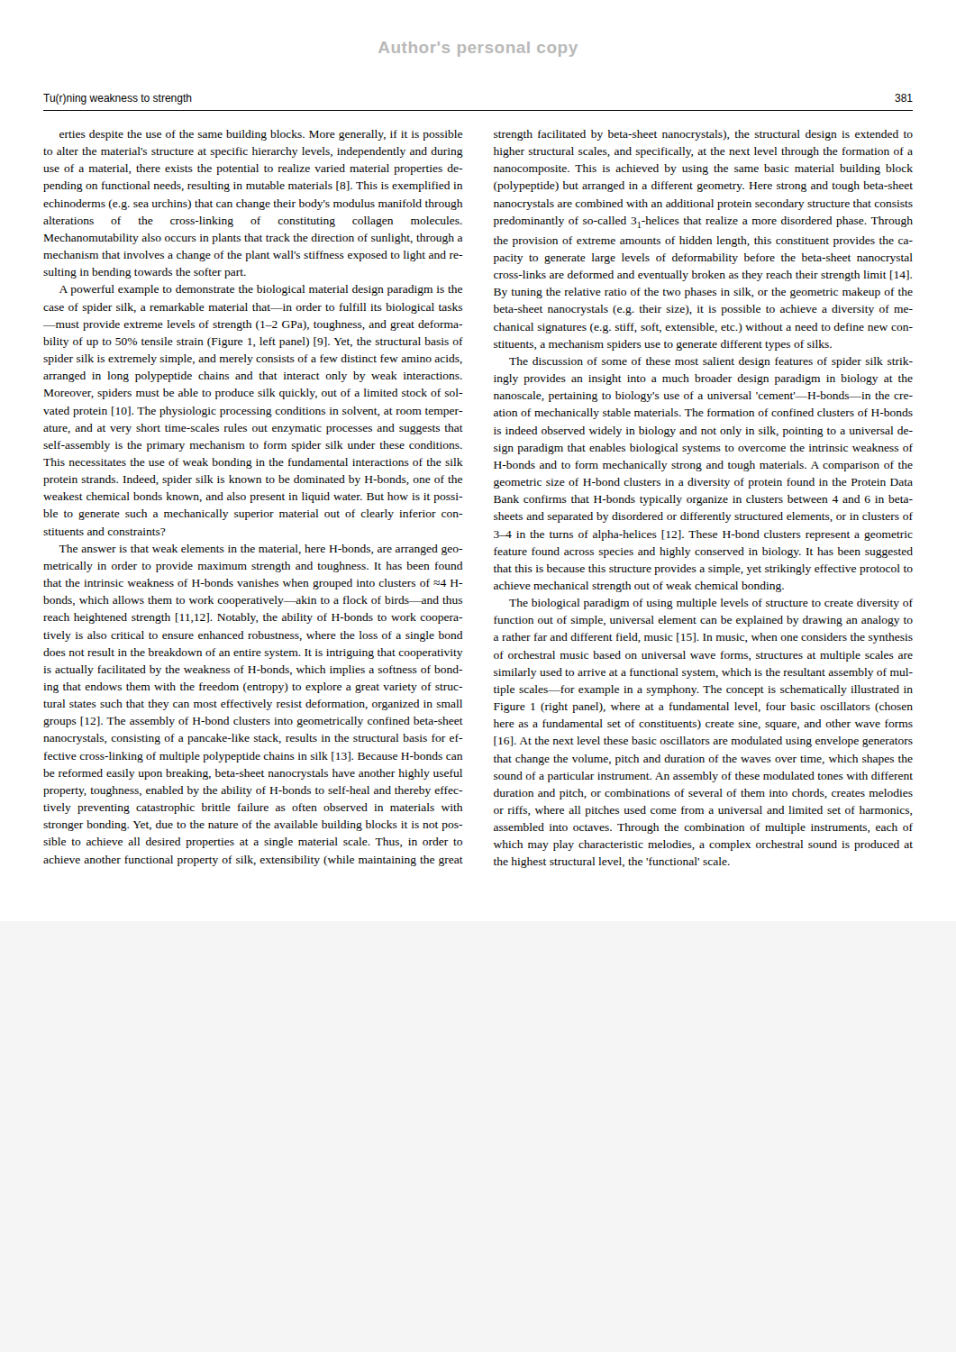Author's personal copy
Tu(r)ning weakness to strength 381
erties despite the use of the same building blocks. More generally, if it is possible to alter the material's structure at specific hierarchy levels, independently and during use of a material, there exists the potential to realize varied material properties depending on functional needs, resulting in mutable materials [8]. This is exemplified in echinoderms (e.g. sea urchins) that can change their body's modulus manifold through alterations of the cross-linking of constituting collagen molecules. Mechanomutability also occurs in plants that track the direction of sunlight, through a mechanism that involves a change of the plant wall's stiffness exposed to light and resulting in bending towards the softer part.
A powerful example to demonstrate the biological material design paradigm is the case of spider silk, a remarkable material that—in order to fulfill its biological tasks—must provide extreme levels of strength (1–2 GPa), toughness, and great deformability of up to 50% tensile strain (Figure 1, left panel) [9]. Yet, the structural basis of spider silk is extremely simple, and merely consists of a few distinct few amino acids, arranged in long polypeptide chains and that interact only by weak interactions. Moreover, spiders must be able to produce silk quickly, out of a limited stock of solvated protein [10]. The physiologic processing conditions in solvent, at room temperature, and at very short time-scales rules out enzymatic processes and suggests that self-assembly is the primary mechanism to form spider silk under these conditions. This necessitates the use of weak bonding in the fundamental interactions of the silk protein strands. Indeed, spider silk is known to be dominated by H-bonds, one of the weakest chemical bonds known, and also present in liquid water. But how is it possible to generate such a mechanically superior material out of clearly inferior constituents and constraints?
The answer is that weak elements in the material, here H-bonds, are arranged geometrically in order to provide maximum strength and toughness. It has been found that the intrinsic weakness of H-bonds vanishes when grouped into clusters of ≈4 H-bonds, which allows them to work cooperatively—akin to a flock of birds—and thus reach heightened strength [11,12]. Notably, the ability of H-bonds to work cooperatively is also critical to ensure enhanced robustness, where the loss of a single bond does not result in the breakdown of an entire system. It is intriguing that cooperativity is actually facilitated by the weakness of H-bonds, which implies a softness of bonding that endows them with the freedom (entropy) to explore a great variety of structural states such that they can most effectively resist deformation, organized in small groups [12]. The assembly of H-bond clusters into geometrically confined beta-sheet nanocrystals, consisting of a pancake-like stack, results in the structural basis for effective cross-linking of multiple polypeptide chains in silk [13]. Because H-bonds can be reformed easily upon breaking, beta-sheet nanocrystals have another highly useful property, toughness, enabled by the ability of H-bonds to self-heal and thereby effectively preventing catastrophic brittle failure as often observed in materials with stronger bonding. Yet, due to the nature of the available building blocks it is not possible to achieve all desired properties at a single material scale. Thus, in order to achieve another functional property of silk, extensibility (while maintaining the great strength facilitated by beta-sheet nanocrystals), the structural design is extended to higher structural scales, and specifically, at the next level through the formation of a nanocomposite. This is achieved by using the same basic material building block (polypeptide) but arranged in a different geometry. Here strong and tough beta-sheet nanocrystals are combined with an additional protein secondary structure that consists predominantly of so-called 31-helices that realize a more disordered phase. Through the provision of extreme amounts of hidden length, this constituent provides the capacity to generate large levels of deformability before the beta-sheet nanocrystal cross-links are deformed and eventually broken as they reach their strength limit [14]. By tuning the relative ratio of the two phases in silk, or the geometric makeup of the beta-sheet nanocrystals (e.g. their size), it is possible to achieve a diversity of mechanical signatures (e.g. stiff, soft, extensible, etc.) without a need to define new constituents, a mechanism spiders use to generate different types of silks.
The discussion of some of these most salient design features of spider silk strikingly provides an insight into a much broader design paradigm in biology at the nanoscale, pertaining to biology's use of a universal 'cement'—H-bonds—in the creation of mechanically stable materials. The formation of confined clusters of H-bonds is indeed observed widely in biology and not only in silk, pointing to a universal design paradigm that enables biological systems to overcome the intrinsic weakness of H-bonds and to form mechanically strong and tough materials. A comparison of the geometric size of H-bond clusters in a diversity of protein found in the Protein Data Bank confirms that H-bonds typically organize in clusters between 4 and 6 in beta-sheets and separated by disordered or differently structured elements, or in clusters of 3–4 in the turns of alpha-helices [12]. These H-bond clusters represent a geometric feature found across species and highly conserved in biology. It has been suggested that this is because this structure provides a simple, yet strikingly effective protocol to achieve mechanical strength out of weak chemical bonding.
The biological paradigm of using multiple levels of structure to create diversity of function out of simple, universal element can be explained by drawing an analogy to a rather far and different field, music [15]. In music, when one considers the synthesis of orchestral music based on universal wave forms, structures at multiple scales are similarly used to arrive at a functional system, which is the resultant assembly of multiple scales—for example in a symphony. The concept is schematically illustrated in Figure 1 (right panel), where at a fundamental level, four basic oscillators (chosen here as a fundamental set of constituents) create sine, square, and other wave forms [16]. At the next level these basic oscillators are modulated using envelope generators that change the volume, pitch and duration of the waves over time, which shapes the sound of a particular instrument. An assembly of these modulated tones with different duration and pitch, or combinations of several of them into chords, creates melodies or riffs, where all pitches used come from a universal and limited set of harmonics, assembled into octaves. Through the combination of multiple instruments, each of which may play characteristic melodies, a complex orchestral sound is produced at the highest structural level, the 'functional' scale.